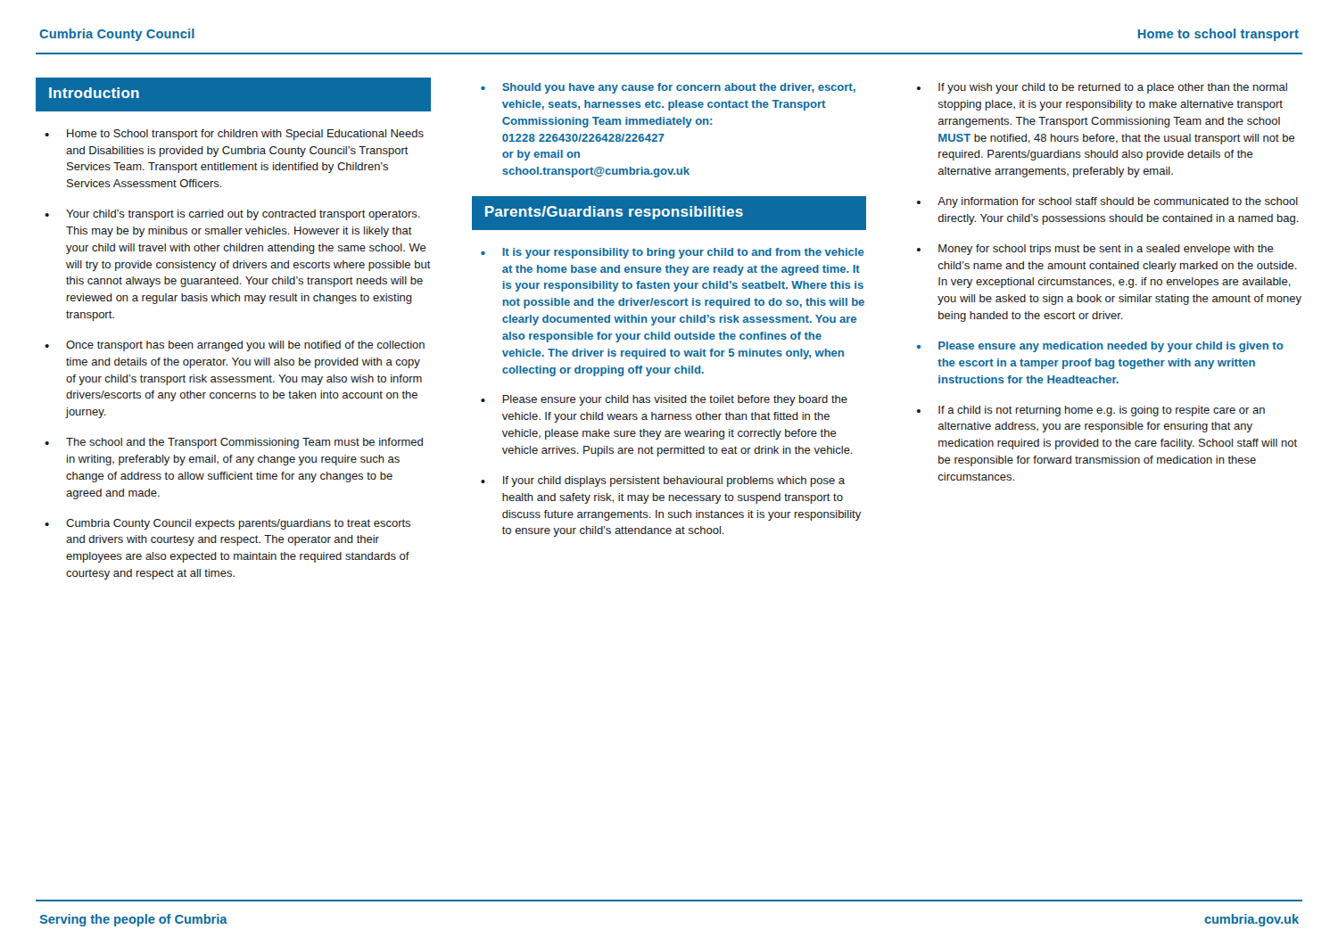Cumbria County Council Home to school transport
Introduction
Home to School transport for children with Special Educational Needs and Disabilities is provided by Cumbria County Council’s Transport Services Team. Transport entitlement is identified by Children’s Services Assessment Officers.
Your child’s transport is carried out by contracted transport operators. This may be by minibus or smaller vehicles. However it is likely that your child will travel with other children attending the same school. We will try to provide consistency of drivers and escorts where possible but this cannot always be guaranteed. Your child’s transport needs will be reviewed on a regular basis which may result in changes to existing transport.
Once transport has been arranged you will be notified of the collection time and details of the operator. You will also be provided with a copy of your child’s transport risk assessment. You may also wish to inform drivers/escorts of any other concerns to be taken into account on the journey.
The school and the Transport Commissioning Team must be informed in writing, preferably by email, of any change you require such as change of address to allow sufficient time for any changes to be agreed and made.
Cumbria County Council expects parents/guardians to treat escorts and drivers with courtesy and respect. The operator and their employees are also expected to maintain the required standards of courtesy and respect at all times.
Should you have any cause for concern about the driver, escort, vehicle, seats, harnesses etc. please contact the Transport Commissioning Team immediately on: 01228 226430/226428/226427 or by email on school.transport@cumbria.gov.uk
Parents/Guardians responsibilities
It is your responsibility to bring your child to and from the vehicle at the home base and ensure they are ready at the agreed time. It is your responsibility to fasten your child’s seatbelt. Where this is not possible and the driver/escort is required to do so, this will be clearly documented within your child’s risk assessment. You are also responsible for your child outside the confines of the vehicle. The driver is required to wait for 5 minutes only, when collecting or dropping off your child.
Please ensure your child has visited the toilet before they board the vehicle. If your child wears a harness other than that fitted in the vehicle, please make sure they are wearing it correctly before the vehicle arrives. Pupils are not permitted to eat or drink in the vehicle.
If your child displays persistent behavioural problems which pose a health and safety risk, it may be necessary to suspend transport to discuss future arrangements. In such instances it is your responsibility to ensure your child’s attendance at school.
If you wish your child to be returned to a place other than the normal stopping place, it is your responsibility to make alternative transport arrangements. The Transport Commissioning Team and the school MUST be notified, 48 hours before, that the usual transport will not be required. Parents/guardians should also provide details of the alternative arrangements, preferably by email.
Any information for school staff should be communicated to the school directly. Your child’s possessions should be contained in a named bag.
Money for school trips must be sent in a sealed envelope with the child’s name and the amount contained clearly marked on the outside. In very exceptional circumstances, e.g. if no envelopes are available, you will be asked to sign a book or similar stating the amount of money being handed to the escort or driver.
Please ensure any medication needed by your child is given to the escort in a tamper proof bag together with any written instructions for the Headteacher.
If a child is not returning home e.g. is going to respite care or an alternative address, you are responsible for ensuring that any medication required is provided to the care facility. School staff will not be responsible for forward transmission of medication in these circumstances.
Serving the people of Cumbria cumbria.gov.uk